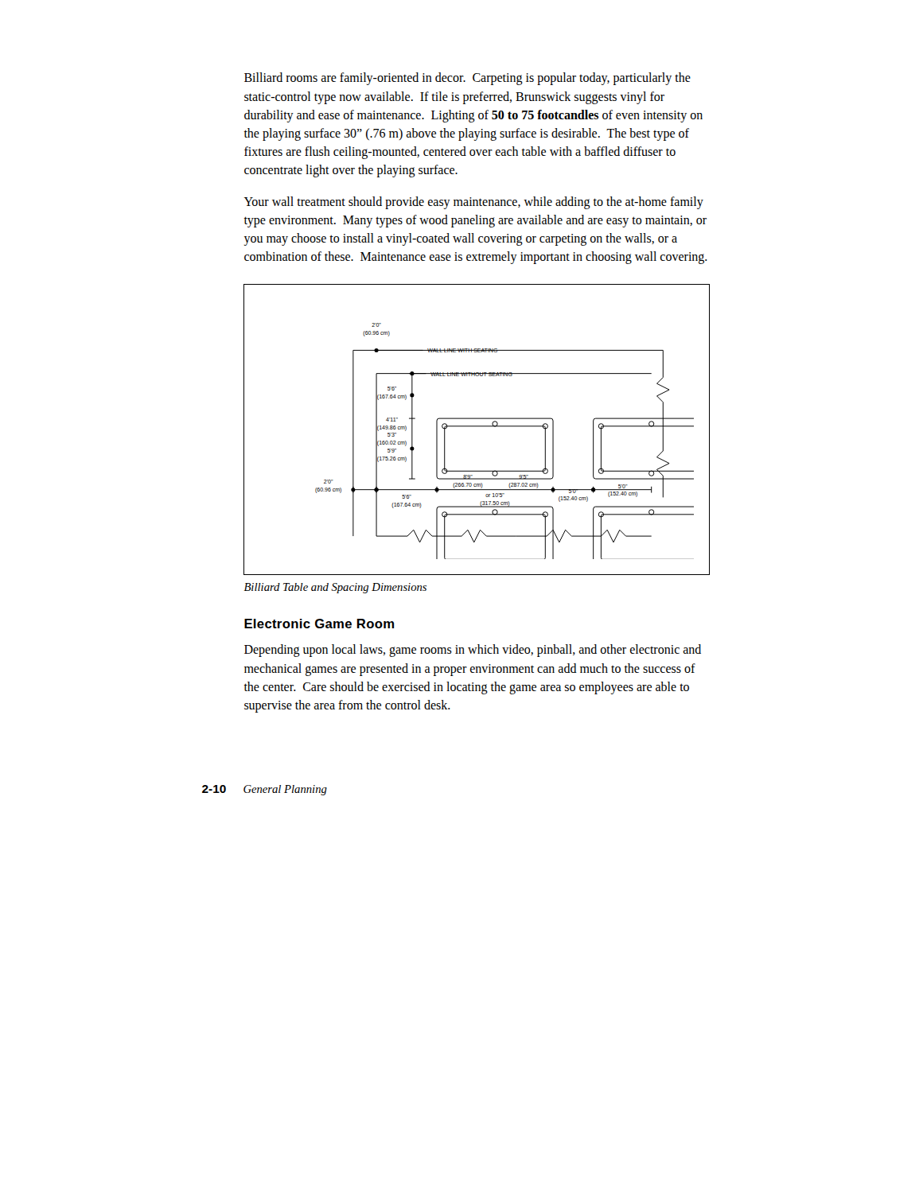Billiard rooms are family-oriented in decor. Carpeting is popular today, particularly the static-control type now available. If tile is preferred, Brunswick suggests vinyl for durability and ease of maintenance. Lighting of 50 to 75 footcandles of even intensity on the playing surface 30” (.76 m) above the playing surface is desirable. The best type of fixtures are flush ceiling-mounted, centered over each table with a baffled diffuser to concentrate light over the playing surface.
Your wall treatment should provide easy maintenance, while adding to the at-home family type environment. Many types of wood paneling are available and are easy to maintain, or you may choose to install a vinyl-coated wall covering or carpeting on the walls, or a combination of these. Maintenance ease is extremely important in choosing wall covering.
2'0" (60.96 cm) WALL LINE WITH SEATING WALL LINE WITHOUT SEATING 5'6" (167.64 cm) 4'11" (149.86 cm) 5'3" (160.02 cm) 5'9" (175.26 cm) 2'0" (60.96 cm) 5'6" (167.64 cm) 8'9" (266.70 cm) 9'5" (287.02 cm) or 10'5" (317.50 cm) 5'0" (152.40 cm) 5'0" (152.40 cm)
Billiard Table and Spacing Dimensions
Electronic Game Room
Depending upon local laws, game rooms in which video, pinball, and other electronic and mechanical games are presented in a proper environment can add much to the success of the center. Care should be exercised in locating the game area so employees are able to supervise the area from the control desk.
2-10 General Planning